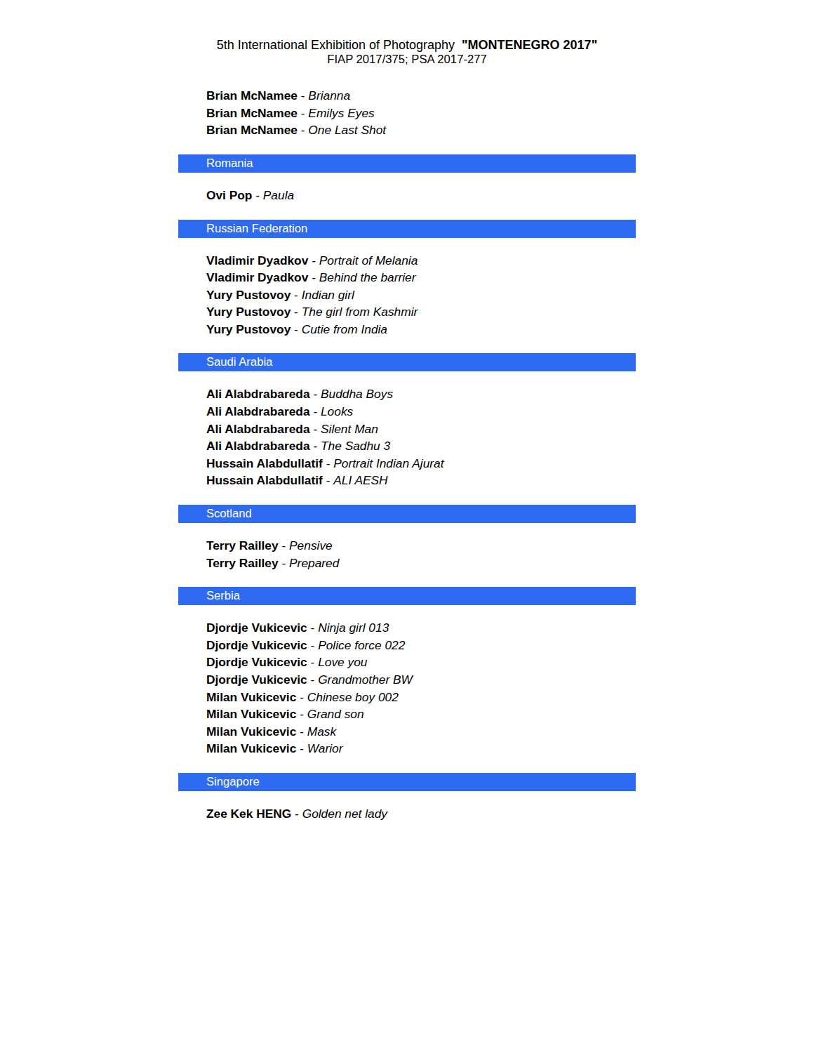5th International Exhibition of Photography "MONTENEGRO 2017"
FIAP 2017/375; PSA 2017-277
Brian McNamee - Brianna
Brian McNamee - Emilys Eyes
Brian McNamee - One Last Shot
Romania
Ovi Pop - Paula
Russian Federation
Vladimir Dyadkov - Portrait of Melania
Vladimir Dyadkov - Behind the barrier
Yury Pustovoy - Indian girl
Yury Pustovoy - The girl from Kashmir
Yury Pustovoy - Cutie from India
Saudi Arabia
Ali Alabdrabareda - Buddha Boys
Ali Alabdrabareda - Looks
Ali Alabdrabareda - Silent Man
Ali Alabdrabareda - The Sadhu 3
Hussain Alabdullatif - Portrait Indian Ajurat
Hussain Alabdullatif - ALI AESH
Scotland
Terry Railley - Pensive
Terry Railley - Prepared
Serbia
Djordje Vukicevic - Ninja girl 013
Djordje Vukicevic - Police force 022
Djordje Vukicevic - Love you
Djordje Vukicevic - Grandmother BW
Milan Vukicevic - Chinese boy 002
Milan Vukicevic - Grand son
Milan Vukicevic - Mask
Milan Vukicevic - Warior
Singapore
Zee Kek HENG - Golden net lady